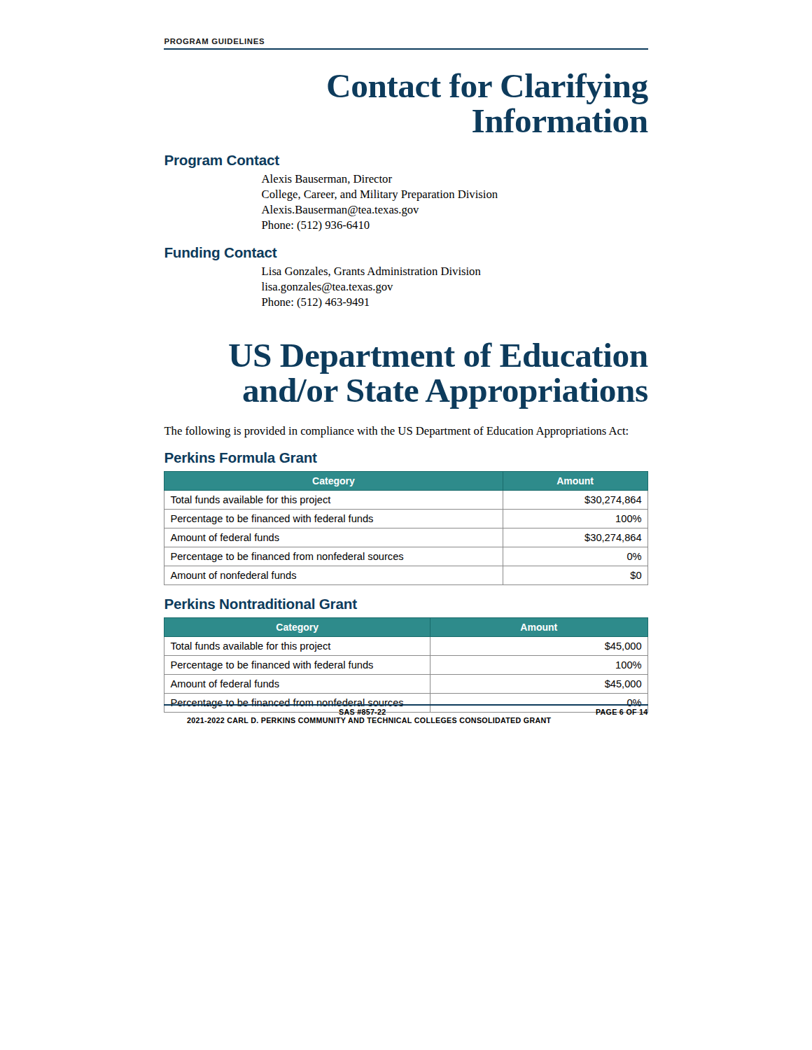PROGRAM GUIDELINES
Contact for Clarifying
Information
Program Contact
Alexis Bauserman, Director
College, Career, and Military Preparation Division
Alexis.Bauserman@tea.texas.gov
Phone: (512) 936-6410
Funding Contact
Lisa Gonzales, Grants Administration Division
lisa.gonzales@tea.texas.gov
Phone: (512) 463-9491
US Department of Education
and/or State Appropriations
The following is provided in compliance with the US Department of Education Appropriations Act:
Perkins Formula Grant
| Category | Amount |
| --- | --- |
| Total funds available for this project | $30,274,864 |
| Percentage to be financed with federal funds | 100% |
| Amount of federal funds | $30,274,864 |
| Percentage to be financed from nonfederal sources | 0% |
| Amount of nonfederal funds | $0 |
Perkins Nontraditional Grant
| Category | Amount |
| --- | --- |
| Total funds available for this project | $45,000 |
| Percentage to be financed with federal funds | 100% |
| Amount of federal funds | $45,000 |
| Percentage to be financed from nonfederal sources | 0% |
SAS #857-22
PAGE 6 OF 14
2021-2022 CARL D. PERKINS COMMUNITY AND TECHNICAL COLLEGES CONSOLIDATED GRANT